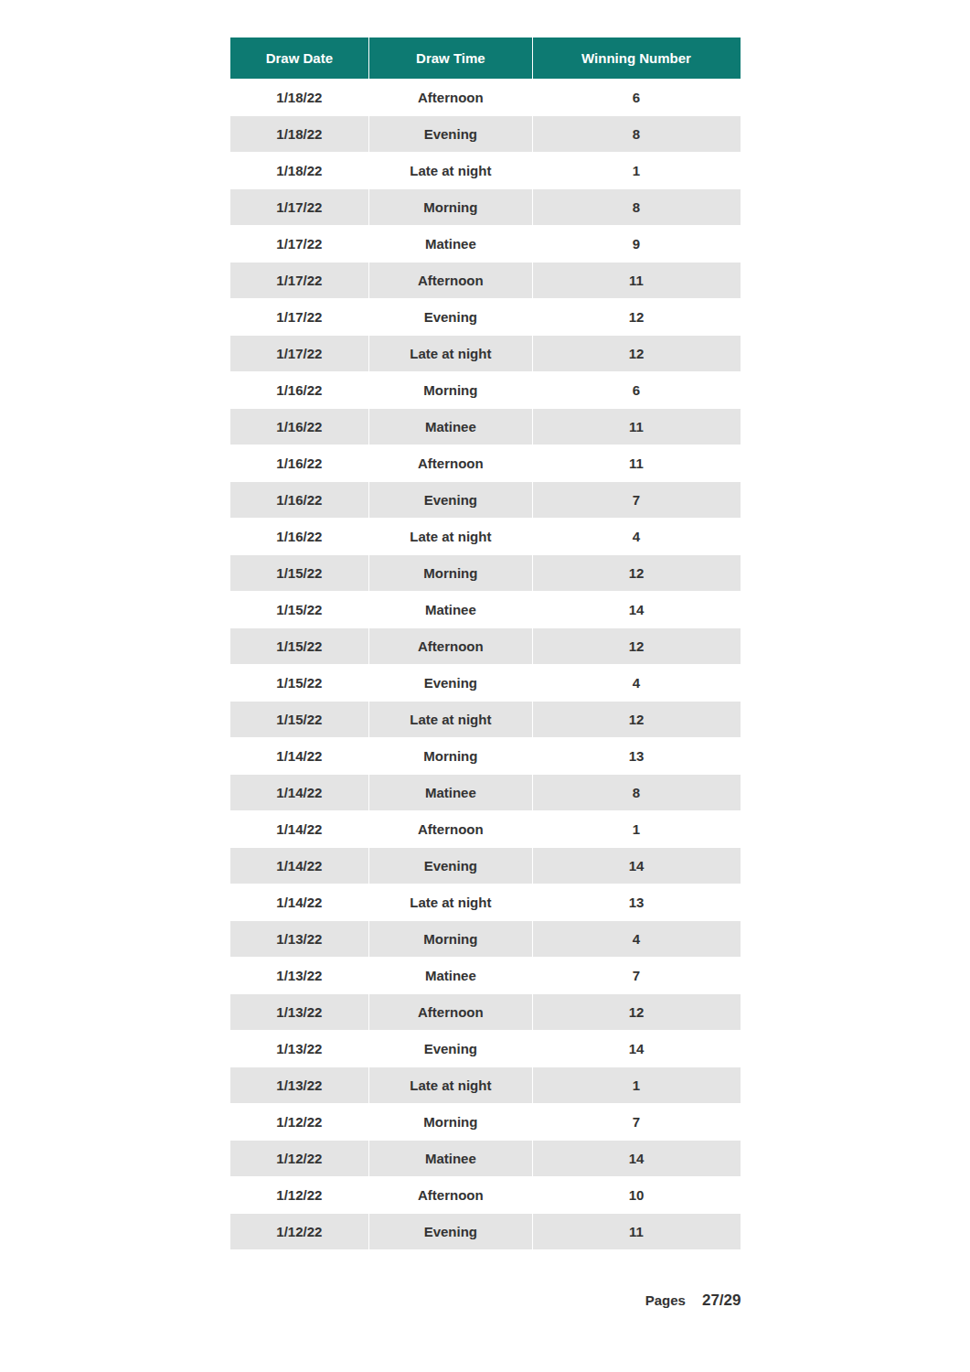| Draw Date | Draw Time | Winning Number |
| --- | --- | --- |
| 1/18/22 | Afternoon | 6 |
| 1/18/22 | Evening | 8 |
| 1/18/22 | Late at night | 1 |
| 1/17/22 | Morning | 8 |
| 1/17/22 | Matinee | 9 |
| 1/17/22 | Afternoon | 11 |
| 1/17/22 | Evening | 12 |
| 1/17/22 | Late at night | 12 |
| 1/16/22 | Morning | 6 |
| 1/16/22 | Matinee | 11 |
| 1/16/22 | Afternoon | 11 |
| 1/16/22 | Evening | 7 |
| 1/16/22 | Late at night | 4 |
| 1/15/22 | Morning | 12 |
| 1/15/22 | Matinee | 14 |
| 1/15/22 | Afternoon | 12 |
| 1/15/22 | Evening | 4 |
| 1/15/22 | Late at night | 12 |
| 1/14/22 | Morning | 13 |
| 1/14/22 | Matinee | 8 |
| 1/14/22 | Afternoon | 1 |
| 1/14/22 | Evening | 14 |
| 1/14/22 | Late at night | 13 |
| 1/13/22 | Morning | 4 |
| 1/13/22 | Matinee | 7 |
| 1/13/22 | Afternoon | 12 |
| 1/13/22 | Evening | 14 |
| 1/13/22 | Late at night | 1 |
| 1/12/22 | Morning | 7 |
| 1/12/22 | Matinee | 14 |
| 1/12/22 | Afternoon | 10 |
| 1/12/22 | Evening | 11 |
Pages 27/29